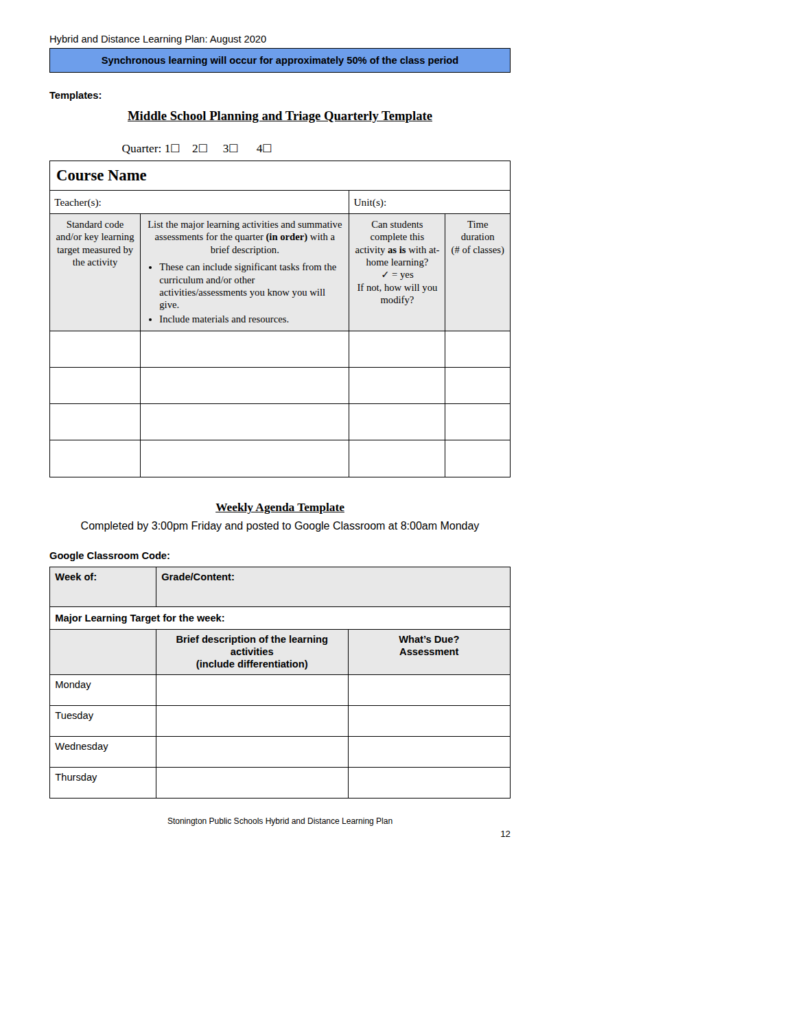Hybrid and Distance Learning Plan: August 2020
Synchronous learning will occur for approximately 50% of the class period
Templates:
Middle School Planning and Triage Quarterly Template
Quarter: 1☐ 2☐ 3☐ 4☐
| Course Name |
| Teacher(s): | Unit(s): |
| Standard code and/or key learning target measured by the activity | List the major learning activities and summative assessments for the quarter (in order) with a brief description. These can include significant tasks from the curriculum and/or other activities/assessments you know you will give. Include materials and resources. | Can students complete this activity as is with at-home learning? ✓ = yes If not, how will you modify? | Time duration (# of classes) |
Weekly Agenda Template
Completed by 3:00pm Friday and posted to Google Classroom at 8:00am Monday
Google Classroom Code:
| Week of: | Grade/Content: |
| Major Learning Target for the week: |
| | Brief description of the learning activities (include differentiation) | What’s Due? Assessment |
| Monday | | |
| Tuesday | | |
| Wednesday | | |
| Thursday | | |
Stonington Public Schools Hybrid and Distance Learning Plan
12